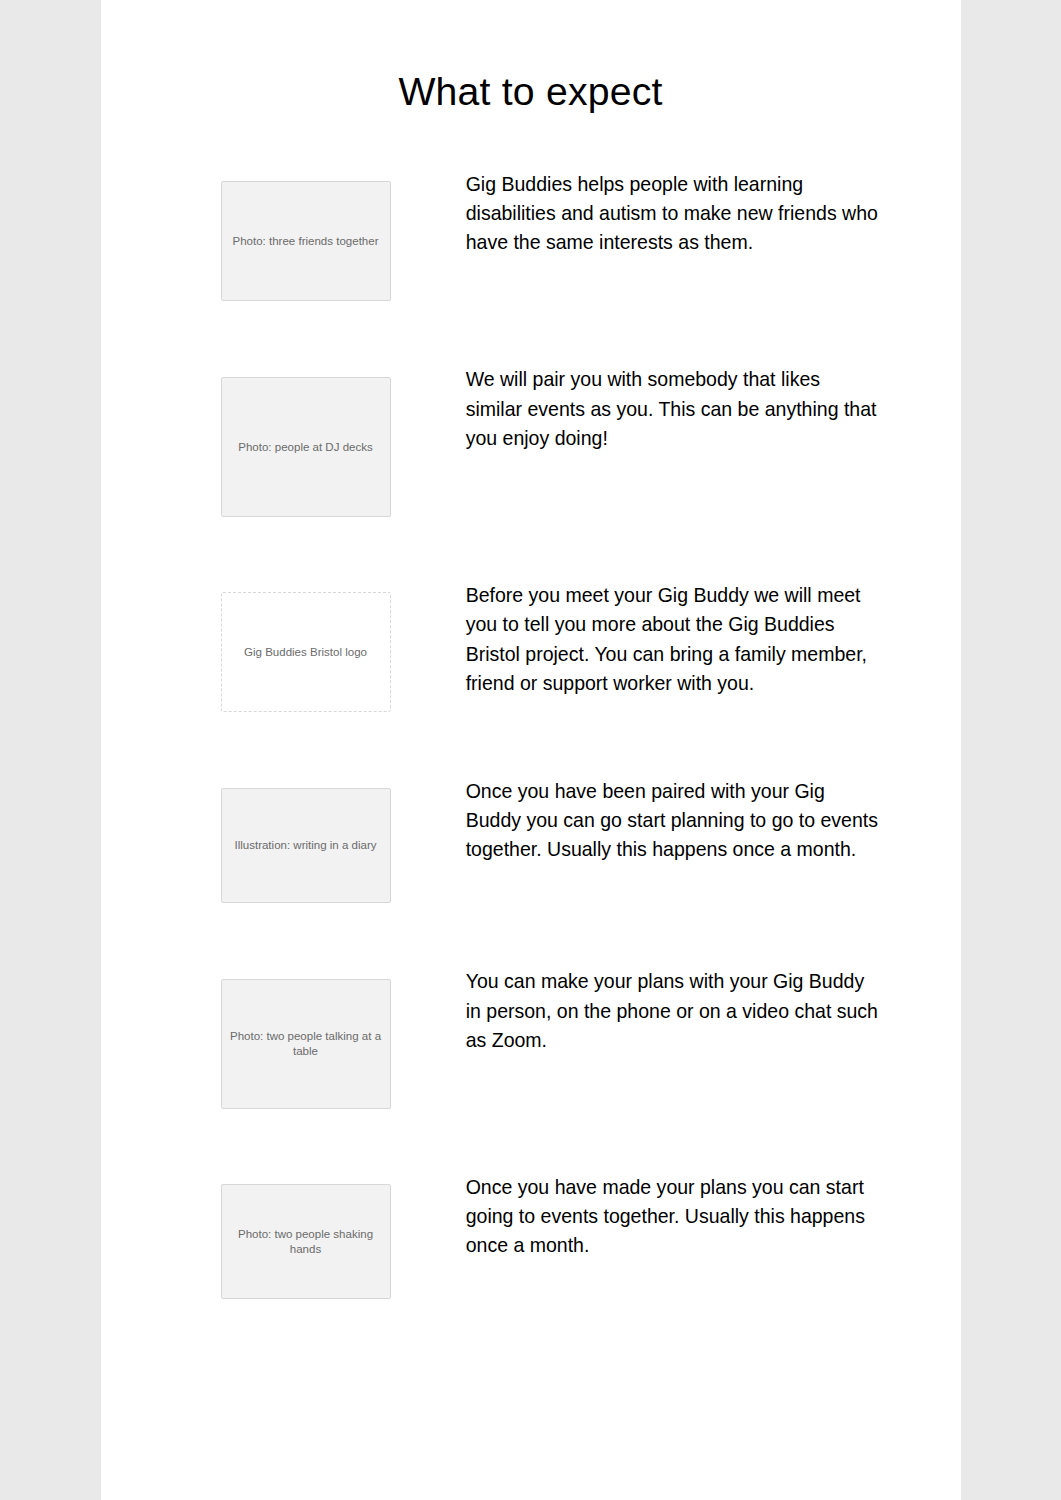What to expect
Photo: three friends together
Gig Buddies helps people with learning disabilities and autism to make new friends who have the same interests as them.
Photo: people at DJ decks
We will pair you with somebody that likes similar events as you. This can be anything that you enjoy doing!
Gig Buddies Bristol logo
Before you meet your Gig Buddy we will meet you to tell you more about the Gig Buddies Bristol project. You can bring a family member, friend or support worker with you.
Illustration: writing in a diary
Once you have been paired with your Gig Buddy you can go start planning to go to events together. Usually this happens once a month.
Photo: two people talking at a table
You can make your plans with your Gig Buddy in person, on the phone or on a video chat such as Zoom.
Photo: two people shaking hands
Once you have made your plans you can start going to events together. Usually this happens once a month.